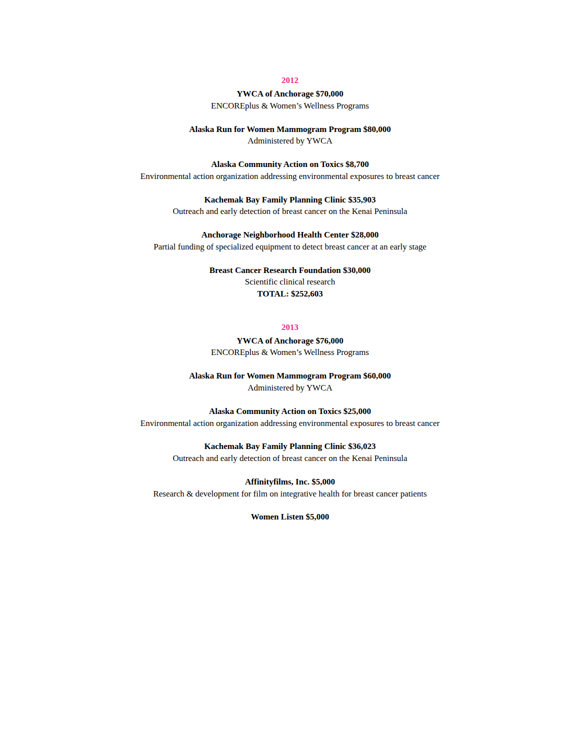2012
YWCA of Anchorage $70,000
ENCOREplus & Women’s Wellness Programs
Alaska Run for Women Mammogram Program $80,000
Administered by YWCA
Alaska Community Action on Toxics $8,700
Environmental action organization addressing environmental exposures to breast cancer
Kachemak Bay Family Planning Clinic $35,903
Outreach and early detection of breast cancer on the Kenai Peninsula
Anchorage Neighborhood Health Center $28,000
Partial funding of specialized equipment to detect breast cancer at an early stage
Breast Cancer Research Foundation $30,000
Scientific clinical research
TOTAL: $252,603
2013
YWCA of Anchorage $76,000
ENCOREplus & Women’s Wellness Programs
Alaska Run for Women Mammogram Program $60,000
Administered by YWCA
Alaska Community Action on Toxics $25,000
Environmental action organization addressing environmental exposures to breast cancer
Kachemak Bay Family Planning Clinic $36,023
Outreach and early detection of breast cancer on the Kenai Peninsula
Affinityfilms, Inc. $5,000
Research & development for film on integrative health for breast cancer patients
Women Listen $5,000